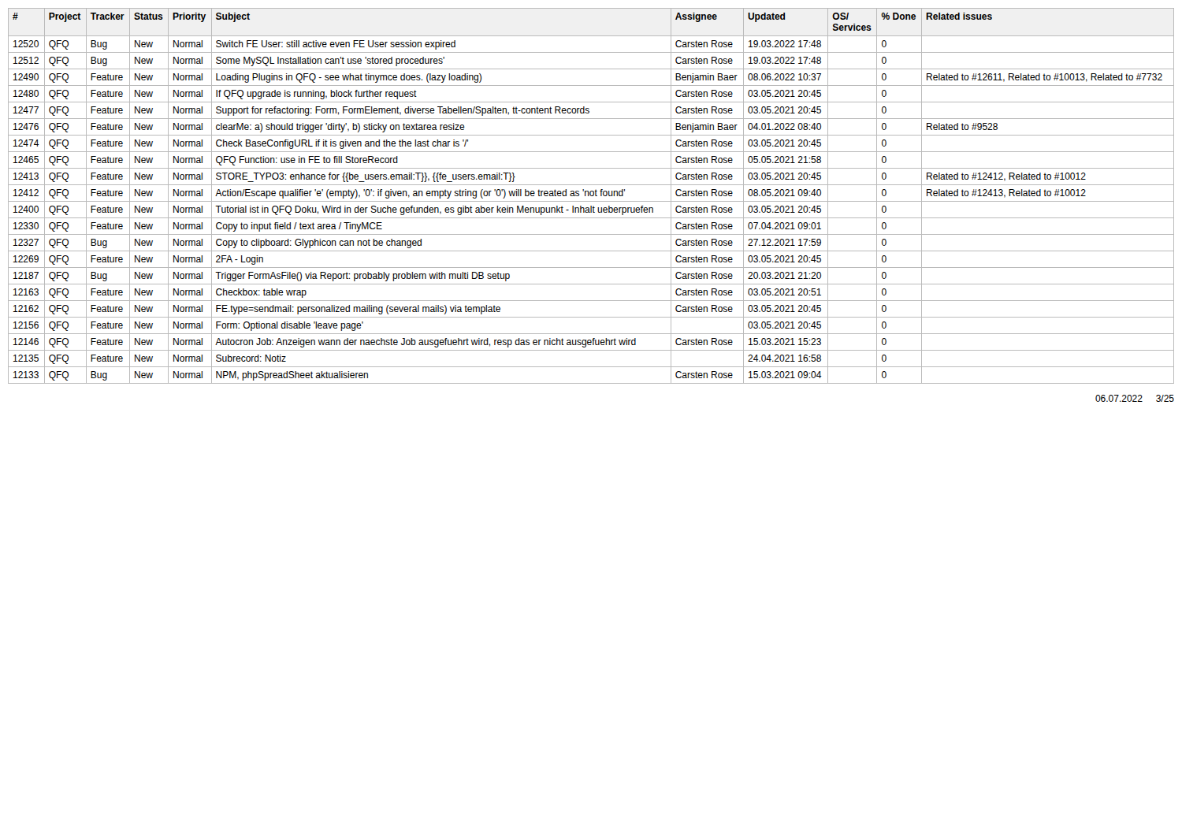| # | Project | Tracker | Status | Priority | Subject | Assignee | Updated | OS/ Services | % Done | Related issues |
| --- | --- | --- | --- | --- | --- | --- | --- | --- | --- | --- |
| 12520 | QFQ | Bug | New | Normal | Switch FE User: still active even FE User session expired | Carsten Rose | 19.03.2022 17:48 | | 0 | |
| 12512 | QFQ | Bug | New | Normal | Some MySQL Installation can't use 'stored procedures' | Carsten Rose | 19.03.2022 17:48 | | 0 | |
| 12490 | QFQ | Feature | New | Normal | Loading Plugins in QFQ - see what tinymce does. (lazy loading) | Benjamin Baer | 08.06.2022 10:37 | | 0 | Related to #12611, Related to #10013, Related to #7732 |
| 12480 | QFQ | Feature | New | Normal | If QFQ upgrade is running, block further request | Carsten Rose | 03.05.2021 20:45 | | 0 | |
| 12477 | QFQ | Feature | New | Normal | Support for refactoring: Form, FormElement, diverse Tabellen/Spalten, tt-content Records | Carsten Rose | 03.05.2021 20:45 | | 0 | |
| 12476 | QFQ | Feature | New | Normal | clearMe: a) should trigger 'dirty', b) sticky on textarea resize | Benjamin Baer | 04.01.2022 08:40 | | 0 | Related to #9528 |
| 12474 | QFQ | Feature | New | Normal | Check BaseConfigURL if it is given and the the last char is '/' | Carsten Rose | 03.05.2021 20:45 | | 0 | |
| 12465 | QFQ | Feature | New | Normal | QFQ Function: use in FE to fill StoreRecord | Carsten Rose | 05.05.2021 21:58 | | 0 | |
| 12413 | QFQ | Feature | New | Normal | STORE_TYPO3: enhance for {{be_users.email:T}}, {{fe_users.email:T}} | Carsten Rose | 03.05.2021 20:45 | | 0 | Related to #12412, Related to #10012 |
| 12412 | QFQ | Feature | New | Normal | Action/Escape qualifier 'e' (empty), '0': if given, an empty string (or '0') will be treated as 'not found' | Carsten Rose | 08.05.2021 09:40 | | 0 | Related to #12413, Related to #10012 |
| 12400 | QFQ | Feature | New | Normal | Tutorial ist in QFQ Doku, Wird in der Suche gefunden, es gibt aber kein Menupunkt - Inhalt ueberpruefen | Carsten Rose | 03.05.2021 20:45 | | 0 | |
| 12330 | QFQ | Feature | New | Normal | Copy to input field / text area / TinyMCE | Carsten Rose | 07.04.2021 09:01 | | 0 | |
| 12327 | QFQ | Bug | New | Normal | Copy to clipboard: Glyphicon can not be changed | Carsten Rose | 27.12.2021 17:59 | | 0 | |
| 12269 | QFQ | Feature | New | Normal | 2FA - Login | Carsten Rose | 03.05.2021 20:45 | | 0 | |
| 12187 | QFQ | Bug | New | Normal | Trigger FormAsFile() via Report: probably problem with multi DB setup | Carsten Rose | 20.03.2021 21:20 | | 0 | |
| 12163 | QFQ | Feature | New | Normal | Checkbox: table wrap | Carsten Rose | 03.05.2021 20:51 | | 0 | |
| 12162 | QFQ | Feature | New | Normal | FE.type=sendmail: personalized mailing (several mails) via template | Carsten Rose | 03.05.2021 20:45 | | 0 | |
| 12156 | QFQ | Feature | New | Normal | Form: Optional disable 'leave page' | | 03.05.2021 20:45 | | 0 | |
| 12146 | QFQ | Feature | New | Normal | Autocron Job: Anzeigen wann der naechste Job ausgefuehrt wird, resp das er nicht ausgefuehrt wird | Carsten Rose | 15.03.2021 15:23 | | 0 | |
| 12135 | QFQ | Feature | New | Normal | Subrecord: Notiz | | 24.04.2021 16:58 | | 0 | |
| 12133 | QFQ | Bug | New | Normal | NPM, phpSpreadSheet aktualisieren | Carsten Rose | 15.03.2021 09:04 | | 0 | |
06.07.2022 3/25